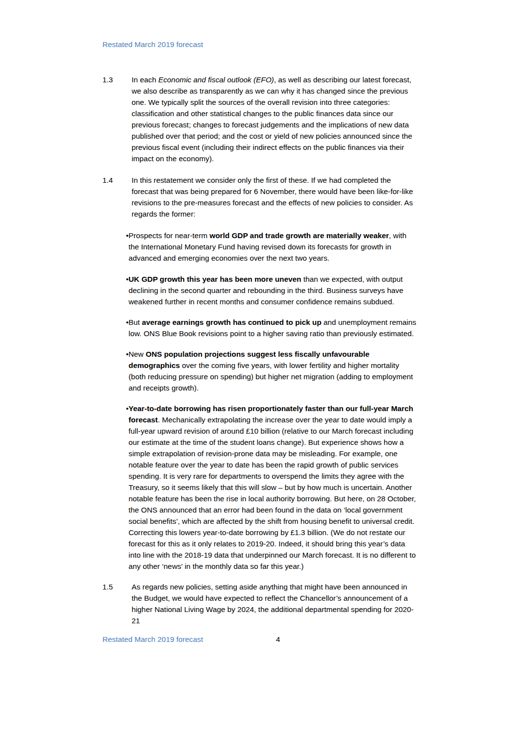Restated March 2019 forecast
1.3
In each Economic and fiscal outlook (EFO), as well as describing our latest forecast, we also describe as transparently as we can why it has changed since the previous one. We typically split the sources of the overall revision into three categories: classification and other statistical changes to the public finances data since our previous forecast; changes to forecast judgements and the implications of new data published over that period; and the cost or yield of new policies announced since the previous fiscal event (including their indirect effects on the public finances via their impact on the economy).
1.4
In this restatement we consider only the first of these. If we had completed the forecast that was being prepared for 6 November, there would have been like-for-like revisions to the pre-measures forecast and the effects of new policies to consider. As regards the former:
• Prospects for near-term world GDP and trade growth are materially weaker, with the International Monetary Fund having revised down its forecasts for growth in advanced and emerging economies over the next two years.
• UK GDP growth this year has been more uneven than we expected, with output declining in the second quarter and rebounding in the third. Business surveys have weakened further in recent months and consumer confidence remains subdued.
• But average earnings growth has continued to pick up and unemployment remains low. ONS Blue Book revisions point to a higher saving ratio than previously estimated.
• New ONS population projections suggest less fiscally unfavourable demographics over the coming five years, with lower fertility and higher mortality (both reducing pressure on spending) but higher net migration (adding to employment and receipts growth).
• Year-to-date borrowing has risen proportionately faster than our full-year March forecast. Mechanically extrapolating the increase over the year to date would imply a full-year upward revision of around £10 billion (relative to our March forecast including our estimate at the time of the student loans change). But experience shows how a simple extrapolation of revision-prone data may be misleading. For example, one notable feature over the year to date has been the rapid growth of public services spending. It is very rare for departments to overspend the limits they agree with the Treasury, so it seems likely that this will slow – but by how much is uncertain. Another notable feature has been the rise in local authority borrowing. But here, on 28 October, the ONS announced that an error had been found in the data on ‘local government social benefits’, which are affected by the shift from housing benefit to universal credit. Correcting this lowers year-to-date borrowing by £1.3 billion. (We do not restate our forecast for this as it only relates to 2019-20. Indeed, it should bring this year’s data into line with the 2018-19 data that underpinned our March forecast. It is no different to any other ‘news’ in the monthly data so far this year.)
1.5
As regards new policies, setting aside anything that might have been announced in the Budget, we would have expected to reflect the Chancellor’s announcement of a higher National Living Wage by 2024, the additional departmental spending for 2020-21
Restated March 2019 forecast 4